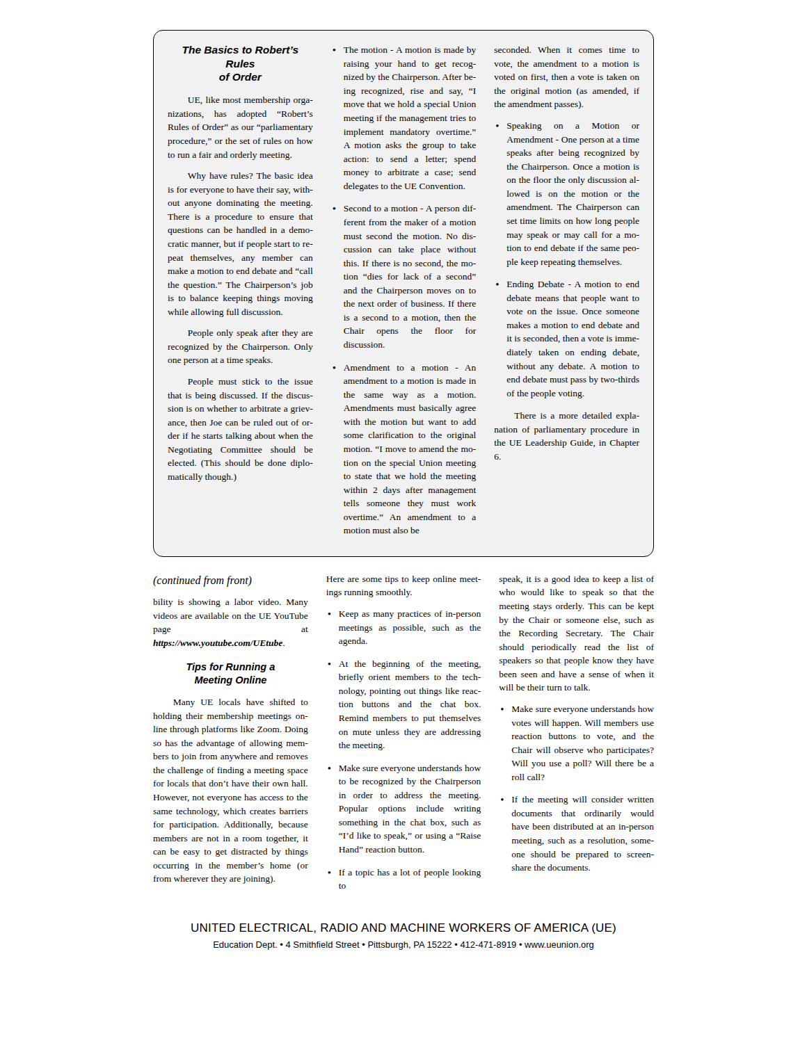The Basics to Robert’s Rules
of Order
UE, like most membership organizations, has adopted “Robert’s Rules of Order” as our “parliamentary procedure,” or the set of rules on how to run a fair and orderly meeting.
Why have rules? The basic idea is for everyone to have their say, without anyone dominating the meeting. There is a procedure to ensure that questions can be handled in a democratic manner, but if people start to repeat themselves, any member can make a motion to end debate and “call the question.” The Chairperson’s job is to balance keeping things moving while allowing full discussion.
People only speak after they are recognized by the Chairperson. Only one person at a time speaks.
People must stick to the issue that is being discussed. If the discussion is on whether to arbitrate a grievance, then Joe can be ruled out of order if he starts talking about when the Negotiating Committee should be elected. (This should be done diplomatically though.)
The motion - A motion is made by raising your hand to get recognized by the Chairperson. After being recognized, rise and say, “I move that we hold a special Union meeting if the management tries to implement mandatory overtime.” A motion asks the group to take action: to send a letter; spend money to arbitrate a case; send delegates to the UE Convention.
Second to a motion - A person different from the maker of a motion must second the motion. No discussion can take place without this. If there is no second, the motion “dies for lack of a second” and the Chairperson moves on to the next order of business. If there is a second to a motion, then the Chair opens the floor for discussion.
Amendment to a motion - An amendment to a motion is made in the same way as a motion. Amendments must basically agree with the motion but want to add some clarification to the original motion. “I move to amend the motion on the special Union meeting to state that we hold the meeting within 2 days after management tells someone they must work overtime.” An amendment to a motion must also be
seconded. When it comes time to vote, the amendment to a motion is voted on first, then a vote is taken on the original motion (as amended, if the amendment passes).
Speaking on a Motion or Amendment - One person at a time speaks after being recognized by the Chairperson. Once a motion is on the floor the only discussion allowed is on the motion or the amendment. The Chairperson can set time limits on how long people may speak or may call for a motion to end debate if the same people keep repeating themselves.
Ending Debate - A motion to end debate means that people want to vote on the issue. Once someone makes a motion to end debate and it is seconded, then a vote is immediately taken on ending debate, without any debate. A motion to end debate must pass by two-thirds of the people voting.
There is a more detailed explanation of parliamentary procedure in the UE Leadership Guide, in Chapter 6.
(continued from front)
bility is showing a labor video. Many videos are available on the UE YouTube page at https://www.youtube.com/UEtube.
Tips for Running a
Meeting Online
Many UE locals have shifted to holding their membership meetings online through platforms like Zoom. Doing so has the advantage of allowing members to join from anywhere and removes the challenge of finding a meeting space for locals that don’t have their own hall. However, not everyone has access to the same technology, which creates barriers for participation. Additionally, because members are not in a room together, it can be easy to get distracted by things occurring in the member’s home (or from wherever they are joining).
Here are some tips to keep online meetings running smoothly.
Keep as many practices of in-person meetings as possible, such as the agenda.
At the beginning of the meeting, briefly orient members to the technology, pointing out things like reaction buttons and the chat box. Remind members to put themselves on mute unless they are addressing the meeting.
Make sure everyone understands how to be recognized by the Chairperson in order to address the meeting. Popular options include writing something in the chat box, such as “I’d like to speak,” or using a “Raise Hand” reaction button.
If a topic has a lot of people looking to
speak, it is a good idea to keep a list of who would like to speak so that the meeting stays orderly. This can be kept by the Chair or someone else, such as the Recording Secretary. The Chair should periodically read the list of speakers so that people know they have been seen and have a sense of when it will be their turn to talk.
Make sure everyone understands how votes will happen. Will members use reaction buttons to vote, and the Chair will observe who participates? Will you use a poll? Will there be a roll call?
If the meeting will consider written documents that ordinarily would have been distributed at an in-person meeting, such as a resolution, someone should be prepared to screenshare the documents.
UNITED ELECTRICAL, RADIO AND MACHINE WORKERS OF AMERICA (UE)
Education Dept. • 4 Smithfield Street • Pittsburgh, PA 15222 • 412-471-8919 • www.ueunion.org